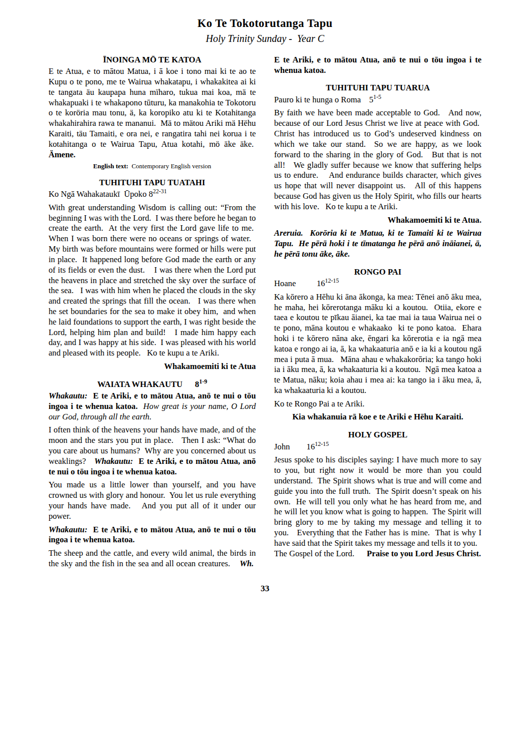Ko Te Tokotorutanga Tapu
Holy Trinity Sunday - Year C
Īnoinga mō te katoa
E te Atua, e to mātou Matua, i ā koe i tono mai ki te ao te Kupu o te pono, me te Wairua whakatapu, i whakakitea ai ki te tangata äu kaupapa huna mïharo, tukua mai koa, mä te whakapuaki i te whakapono tūturu, ka manakohia te Tokotoru o te koröria mau tonu, ä, ka koropiko atu ki te Kotahitanga whakahirahira rawa te mananui. Mä to mätou Ariki mä Hëhu Karaiti, täu Tamaiti, e ora nei, e rangatira tahi nei korua i te kotahitanga o te Wairua Tapu, Atua kotahi, mö äke äke. Ämene.
English text: Contemporary English version
Tuhituhi Tapu Tuatahi
Ko Ngā Wahakataukī Ūpoko 822-31
With great understanding Wisdom is calling out: “From the beginning I was with the Lord. I was there before he began to create the earth. At the very first the Lord gave life to me. When I was born there were no oceans or springs of water. My birth was before mountains were formed or hills were put in place. It happened long before God made the earth or any of its fields or even the dust. I was there when the Lord put the heavens in place and stretched the sky over the surface of the sea. I was with him when he placed the clouds in the sky and created the springs that fill the ocean. I was there when he set boundaries for the sea to make it obey him, and when he laid foundations to support the earth, I was right beside the Lord, helping him plan and build! I made him happy each day, and I was happy at his side. I was pleased with his world and pleased with its people. Ko te kupu a te Ariki.
Whakamoemiti ki te Atua
Waiata Whakautu 81-9
Whakautu: E te Ariki, e to mātou Atua, anō te nui o tōu ingoa i te whenua katoa. How great is your name, O Lord our God, through all the earth.
I often think of the heavens your hands have made, and of the moon and the stars you put in place. Then I ask: “What do you care about us humans? Why are you concerned about us weaklings? Whakautu: E te Ariki, e to mātou Atua, anō te nui o tōu ingoa i te whenua katoa.
You made us a little lower than yourself, and you have crowned us with glory and honour. You let us rule everything your hands have made. And you put all of it under our power.
Whakautu: E te Ariki, e to mātou Atua, anō te nui o tōu ingoa i te whenua katoa.
The sheep and the cattle, and every wild animal, the birds in the sky and the fish in the sea and all ocean creatures. Wh. E te Ariki, e to mātou Atua, anō te nui o tōu ingoa i te whenua katoa.
Tuhituhi Tapu Tuarua
Pauro ki te hunga o Roma 51-5
By faith we have been made acceptable to God. And now, because of our Lord Jesus Christ we live at peace with God. Christ has introduced us to God’s undeserved kindness on which we take our stand. So we are happy, as we look forward to the sharing in the glory of God. But that is not all! We gladly suffer because we know that suffering helps us to endure. And endurance builds character, which gives us hope that will never disappoint us. All of this happens because God has given us the Holy Spirit, who fills our hearts with his love. Ko te kupu a te Ariki.
Whakamoemiti ki te Atua.
Areruia. Korōria ki te Matua, ki te Tamaiti ki te Wairua Tapu. He pērā hoki i te tīmatanga he pērā anō ināianei, ā, he pērā tonu āke, āke.
Rongo Pai
Hoane 1612-15
Ka kōrero a Hēhu ki āna ākonga, ka mea: Tēnei anō āku mea, he maha, hei kōrerotanga māku ki a koutou. Otiia, ekore e taea e koutou te pīkau āianei, ka tae mai ia taua Wairua nei o te pono, māna koutou e whakaako ki te pono katoa. Ehara hoki i te kōrero nāna ake, ēngari ka kōrerotia e ia ngā mea katoa e rongo ai ia, ā, ka whakaaturia anō e ia ki a koutou ngā mea i puta ā mua. Māna ahau e whakakorōria; ka tango hoki ia i āku mea, ā, ka whakaaturia ki a koutou. Ngā mea katoa a te Matua, nāku; koia ahau i mea ai: ka tango ia i āku mea, ā, ka whakaaturia ki a koutou.
Ko te Rongo Pai a te Ariki.
Kia whakanuia rā koe e te Ariki e Hēhu Karaiti.
Holy Gospel
John 1612-15
Jesus spoke to his disciples saying: I have much more to say to you, but right now it would be more than you could understand. The Spirit shows what is true and will come and guide you into the full truth. The Spirit doesn’t speak on his own. He will tell you only what he has heard from me, and he will let you know what is going to happen. The Spirit will bring glory to me by taking my message and telling it to you. Everything that the Father has is mine. That is why I have said that the Spirit takes my message and tells it to you. The Gospel of the Lord. Praise to you Lord Jesus Christ.
33